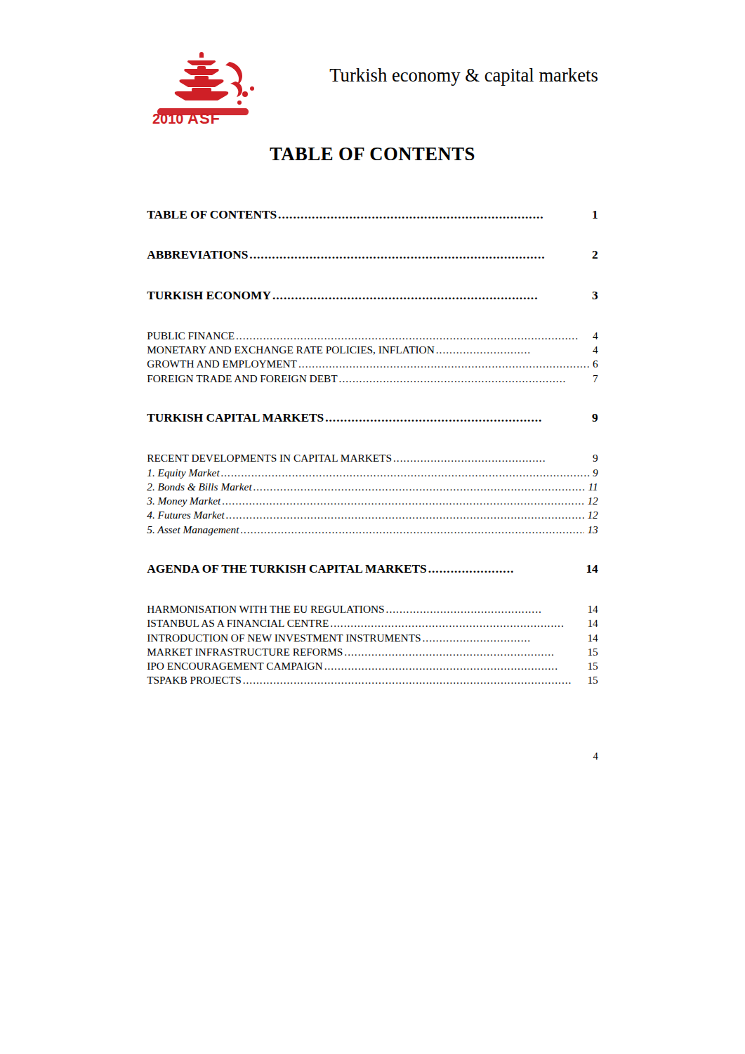2010 ASF
Turkish economy & capital markets
TABLE OF CONTENTS
TABLE OF CONTENTS ....................................................................... 1
ABBREVIATIONS ............................................................................... 2
TURKISH ECONOMY ....................................................................... 3
PUBLIC FINANCE ..................................................................................................... 4
MONETARY AND EXCHANGE RATE POLICIES, INFLATION ............................ 4
GROWTH AND EMPLOYMENT ....................................................................................... 6
FOREIGN TRADE AND FOREIGN DEBT ................................................................... 7
TURKISH CAPITAL MARKETS .......................................................... 9
RECENT DEVELOPMENTS IN CAPITAL MARKETS ............................................. 9
1. Equity Market ................................................................................................................. 9
2. Bonds & Bills Market ..................................................................................................... 11
3. Money Market ............................................................................................................... 12
4. Futures Market .............................................................................................................. 12
5. Asset Management ......................................................................................................... 13
AGENDA OF THE TURKISH CAPITAL MARKETS ....................... 14
HARMONISATION WITH THE EU REGULATIONS .............................................. 14
ISTANBUL AS A FINANCIAL CENTRE ..................................................................... 14
INTRODUCTION OF NEW INVESTMENT INSTRUMENTS ................................ 14
MARKET INFRASTRUCTURE REFORMS .............................................................. 15
IPO ENCOURAGEMENT CAMPAIGN ..................................................................... 15
TSPAKB PROJECTS ................................................................................................. 15
4